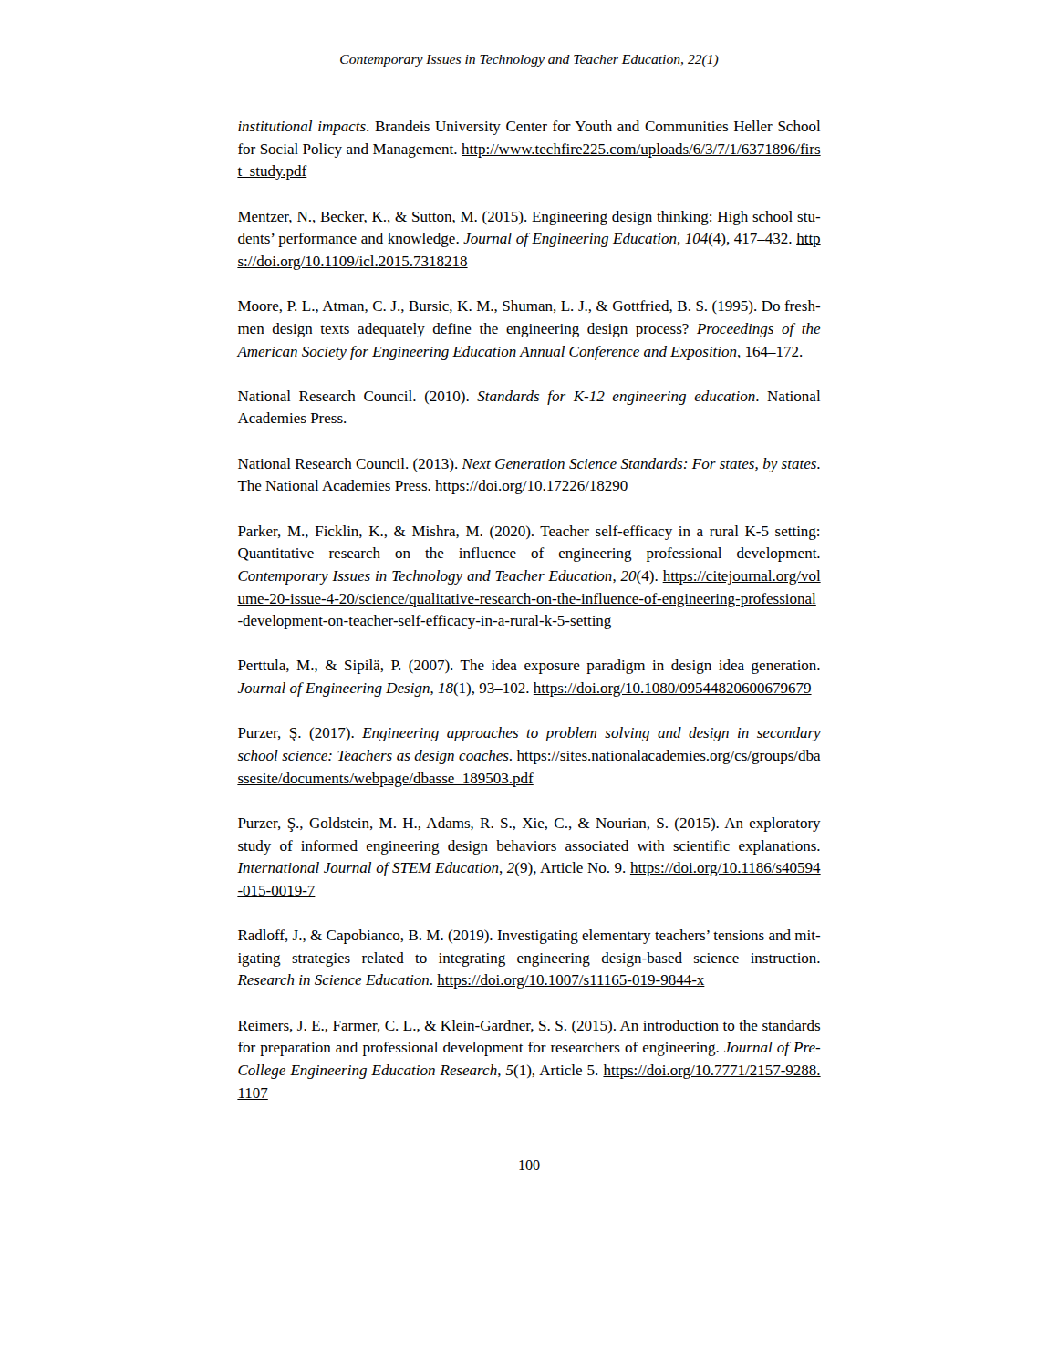Contemporary Issues in Technology and Teacher Education, 22(1)
institutional impacts. Brandeis University Center for Youth and Communities Heller School for Social Policy and Management. http://www.techfire225.com/uploads/6/3/7/1/6371896/first_study.pdf
Mentzer, N., Becker, K., & Sutton, M. (2015). Engineering design thinking: High school students’ performance and knowledge. Journal of Engineering Education, 104(4), 417–432. https://doi.org/10.1109/icl.2015.7318218
Moore, P. L., Atman, C. J., Bursic, K. M., Shuman, L. J., & Gottfried, B. S. (1995). Do freshmen design texts adequately define the engineering design process? Proceedings of the American Society for Engineering Education Annual Conference and Exposition, 164–172.
National Research Council. (2010). Standards for K-12 engineering education. National Academies Press.
National Research Council. (2013). Next Generation Science Standards: For states, by states. The National Academies Press. https://doi.org/10.17226/18290
Parker, M., Ficklin, K., & Mishra, M. (2020). Teacher self-efficacy in a rural K-5 setting: Quantitative research on the influence of engineering professional development. Contemporary Issues in Technology and Teacher Education, 20(4). https://citejournal.org/volume-20-issue-4-20/science/qualitative-research-on-the-influence-of-engineering-professional-development-on-teacher-self-efficacy-in-a-rural-k-5-setting
Perttula, M., & Sipilä, P. (2007). The idea exposure paradigm in design idea generation. Journal of Engineering Design, 18(1), 93–102. https://doi.org/10.1080/09544820600679679
Purzer, Ş. (2017). Engineering approaches to problem solving and design in secondary school science: Teachers as design coaches. https://sites.nationalacademies.org/cs/groups/dbassesite/documents/webpage/dbasse_189503.pdf
Purzer, Ş., Goldstein, M. H., Adams, R. S., Xie, C., & Nourian, S. (2015). An exploratory study of informed engineering design behaviors associated with scientific explanations. International Journal of STEM Education, 2(9), Article No. 9. https://doi.org/10.1186/s40594-015-0019-7
Radloff, J., & Capobianco, B. M. (2019). Investigating elementary teachers’ tensions and mitigating strategies related to integrating engineering design-based science instruction. Research in Science Education. https://doi.org/10.1007/s11165-019-9844-x
Reimers, J. E., Farmer, C. L., & Klein-Gardner, S. S. (2015). An introduction to the standards for preparation and professional development for researchers of engineering. Journal of Pre-College Engineering Education Research, 5(1), Article 5. https://doi.org/10.7771/2157-9288.1107
100